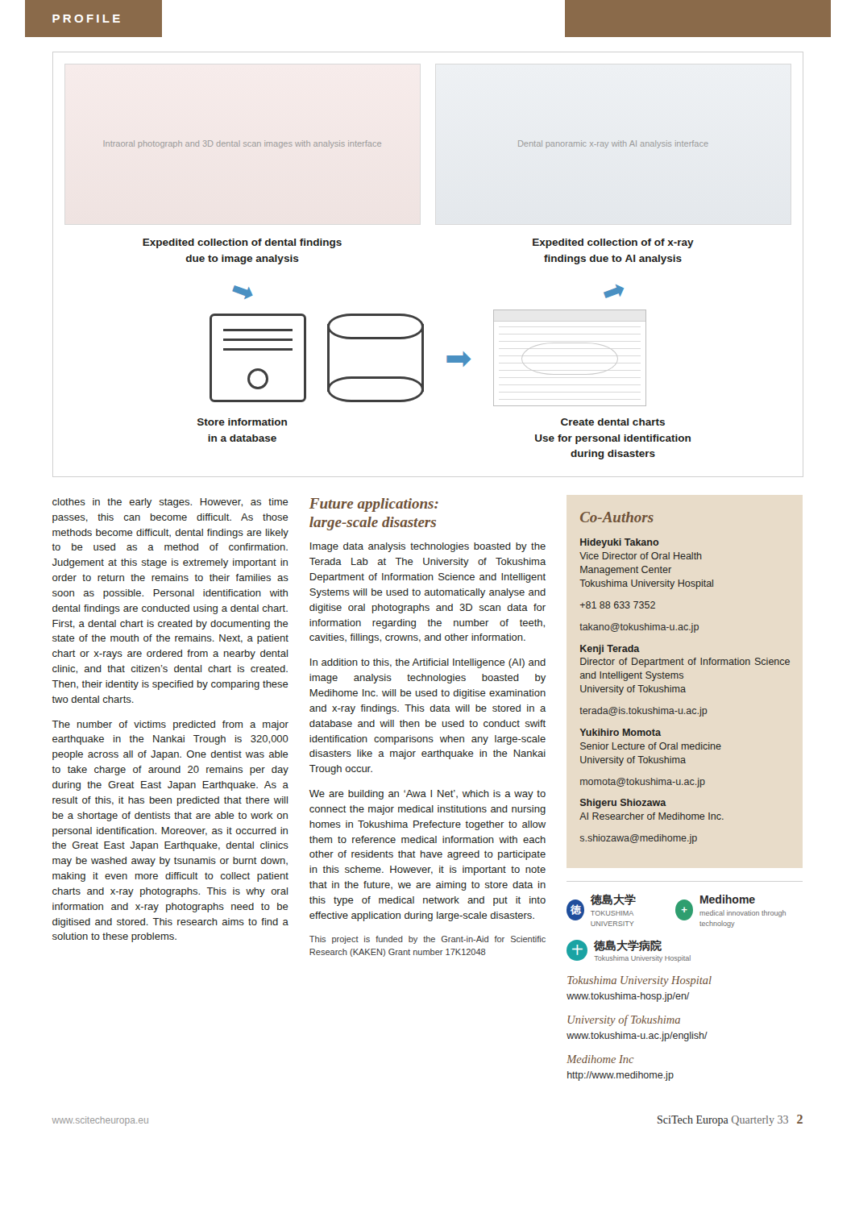PROFILE
Intraoral photograph and 3D dental scan images with analysis interface
Dental panoramic x-ray with AI analysis interface
Expedited collection of dental findings
due to image analysis
Expedited collection of of x-ray
findings due to AI analysis
➡
➡
➡
Store information
in a database
Create dental charts
Use for personal identification
during disasters
clothes in the early stages. However, as time passes, this can become difficult. As those methods become difficult, dental findings are likely to be used as a method of confirmation. Judgement at this stage is extremely important in order to return the remains to their families as soon as possible. Personal identification with dental findings are conducted using a dental chart. First, a dental chart is created by documenting the state of the mouth of the remains. Next, a patient chart or x-rays are ordered from a nearby dental clinic, and that citizen’s dental chart is created. Then, their identity is specified by comparing these two dental charts.
The number of victims predicted from a major earthquake in the Nankai Trough is 320,000 people across all of Japan. One dentist was able to take charge of around 20 remains per day during the Great East Japan Earthquake. As a result of this, it has been predicted that there will be a shortage of dentists that are able to work on personal identification. Moreover, as it occurred in the Great East Japan Earthquake, dental clinics may be washed away by tsunamis or burnt down, making it even more difficult to collect patient charts and x-ray photographs. This is why oral information and x-ray photographs need to be digitised and stored. This research aims to find a solution to these problems.
Future applications:
large-scale disasters
Image data analysis technologies boasted by the Terada Lab at The University of Tokushima Department of Information Science and Intelligent Systems will be used to automatically analyse and digitise oral photographs and 3D scan data for information regarding the number of teeth, cavities, fillings, crowns, and other information.
In addition to this, the Artificial Intelligence (AI) and image analysis technologies boasted by Medihome Inc. will be used to digitise examination and x-ray findings. This data will be stored in a database and will then be used to conduct swift identification comparisons when any large-scale disasters like a major earthquake in the Nankai Trough occur.
We are building an ‘Awa I Net’, which is a way to connect the major medical institutions and nursing homes in Tokushima Prefecture together to allow them to reference medical information with each other of residents that have agreed to participate in this scheme. However, it is important to note that in the future, we are aiming to store data in this type of medical network and put it into effective application during large-scale disasters.
This project is funded by the Grant-in-Aid for Scientific Research (KAKEN) Grant number 17K12048
Co-Authors
Hideyuki Takano
Vice Director of Oral Health
Management Center
Tokushima University Hospital
+81 88 633 7352
takano@tokushima-u.ac.jp
Kenji Terada
Director of Department of Information Science and Intelligent Systems
University of Tokushima
terada@is.tokushima-u.ac.jp
Yukihiro Momota
Senior Lecture of Oral medicine
University of Tokushima
momota@tokushima-u.ac.jp
Shigeru Shiozawa
AI Researcher of Medihome Inc.
s.shiozawa@medihome.jp
徳
徳島大学 TOKUSHIMA UNIVERSITY
+
Medihome medical innovation through technology
十
徳島大学病院 Tokushima University Hospital
Tokushima University Hospital
www.tokushima-hosp.jp/en/
University of Tokushima
www.tokushima-u.ac.jp/english/
Medihome Inc
http://www.medihome.jp
www.scitecheuropa.eu
SciTech Europa Quarterly 332